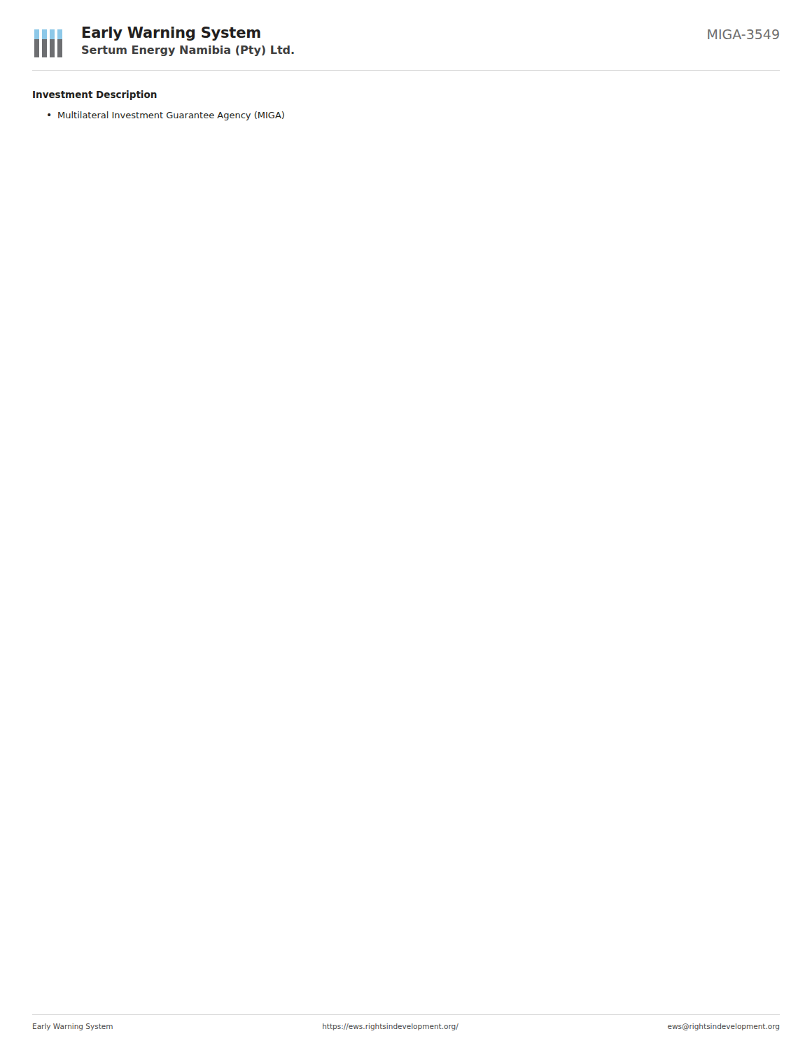Early Warning System
Sertum Energy Namibia (Pty) Ltd.
MIGA-3549
Investment Description
Multilateral Investment Guarantee Agency (MIGA)
Early Warning System
https://ews.rightsindevelopment.org/
ews@rightsindevelopment.org